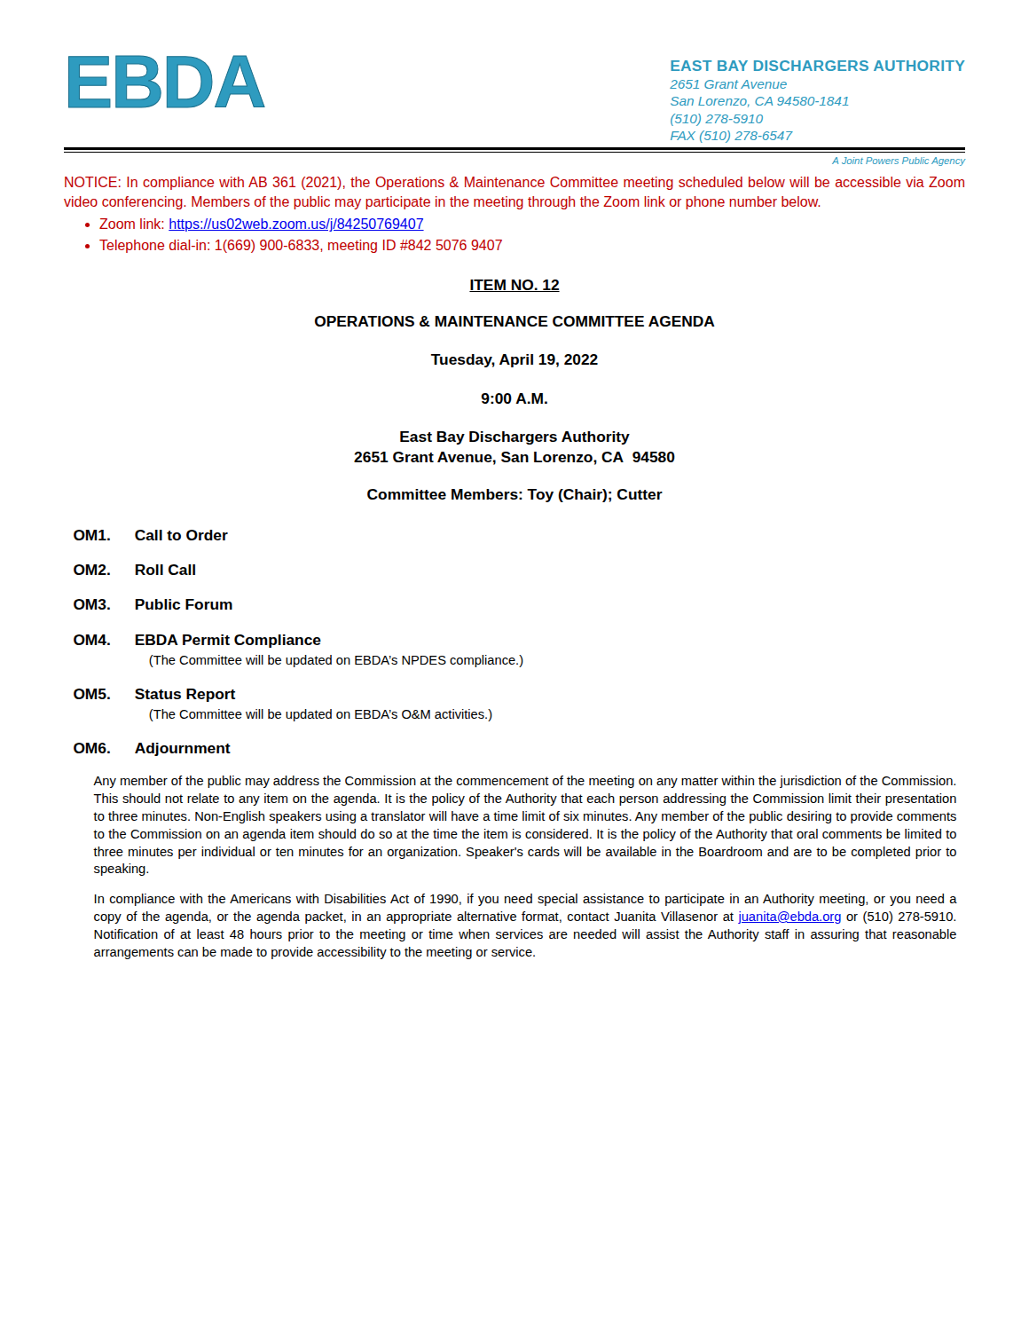EBDA
EAST BAY DISCHARGERS AUTHORITY
2651 Grant Avenue
San Lorenzo, CA 94580-1841
(510) 278-5910
FAX (510) 278-6547
A Joint Powers Public Agency
NOTICE: In compliance with AB 361 (2021), the Operations & Maintenance Committee meeting scheduled below will be accessible via Zoom video conferencing. Members of the public may participate in the meeting through the Zoom link or phone number below.
Zoom link: https://us02web.zoom.us/j/84250769407
Telephone dial-in: 1(669) 900-6833, meeting ID #842 5076 9407
ITEM NO. 12
OPERATIONS & MAINTENANCE COMMITTEE AGENDA
Tuesday, April 19, 2022
9:00 A.M.
East Bay Dischargers Authority
2651 Grant Avenue, San Lorenzo, CA 94580
Committee Members: Toy (Chair); Cutter
OM1. Call to Order
OM2. Roll Call
OM3. Public Forum
OM4. EBDA Permit Compliance (The Committee will be updated on EBDA’s NPDES compliance.)
OM5. Status Report (The Committee will be updated on EBDA’s O&M activities.)
OM6. Adjournment
Any member of the public may address the Commission at the commencement of the meeting on any matter within the jurisdiction of the Commission. This should not relate to any item on the agenda. It is the policy of the Authority that each person addressing the Commission limit their presentation to three minutes. Non-English speakers using a translator will have a time limit of six minutes. Any member of the public desiring to provide comments to the Commission on an agenda item should do so at the time the item is considered. It is the policy of the Authority that oral comments be limited to three minutes per individual or ten minutes for an organization. Speaker's cards will be available in the Boardroom and are to be completed prior to speaking.
In compliance with the Americans with Disabilities Act of 1990, if you need special assistance to participate in an Authority meeting, or you need a copy of the agenda, or the agenda packet, in an appropriate alternative format, contact Juanita Villasenor at juanita@ebda.org or (510) 278-5910. Notification of at least 48 hours prior to the meeting or time when services are needed will assist the Authority staff in assuring that reasonable arrangements can be made to provide accessibility to the meeting or service.